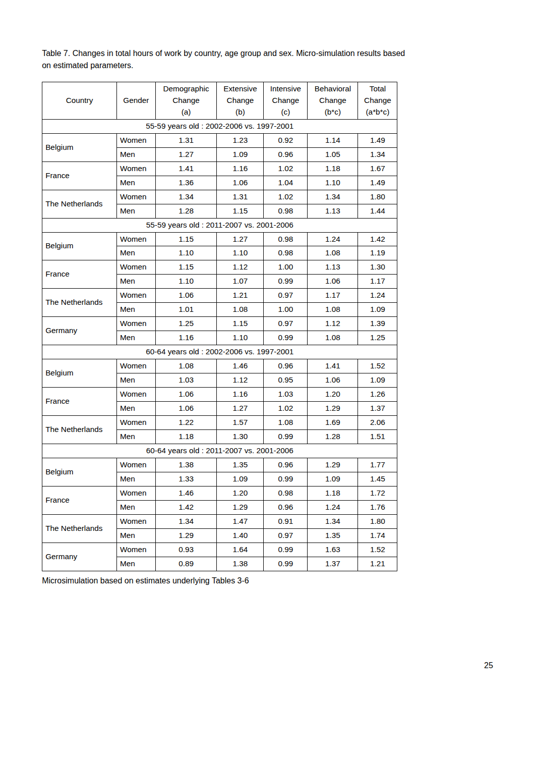Table 7. Changes in total hours of work by country, age group and sex. Micro-simulation results based on estimated parameters.
| Country | Gender | Demographic Change (a) | Extensive Change (b) | Intensive Change (c) | Behavioral Change (b*c) | Total Change (a*b*c) |
| --- | --- | --- | --- | --- | --- | --- |
| 55-59 years old : 2002-2006 vs. 1997-2001 |
| Belgium | Women | 1.31 | 1.23 | 0.92 | 1.14 | 1.49 |
| Men | 1.27 | 1.09 | 0.96 | 1.05 | 1.34 |
| France | Women | 1.41 | 1.16 | 1.02 | 1.18 | 1.67 |
| Men | 1.36 | 1.06 | 1.04 | 1.10 | 1.49 |
| The Netherlands | Women | 1.34 | 1.31 | 1.02 | 1.34 | 1.80 |
| Men | 1.28 | 1.15 | 0.98 | 1.13 | 1.44 |
| 55-59 years old : 2011-2007 vs. 2001-2006 |
| Belgium | Women | 1.15 | 1.27 | 0.98 | 1.24 | 1.42 |
| Men | 1.10 | 1.10 | 0.98 | 1.08 | 1.19 |
| France | Women | 1.15 | 1.12 | 1.00 | 1.13 | 1.30 |
| Men | 1.10 | 1.07 | 0.99 | 1.06 | 1.17 |
| The Netherlands | Women | 1.06 | 1.21 | 0.97 | 1.17 | 1.24 |
| Men | 1.01 | 1.08 | 1.00 | 1.08 | 1.09 |
| Germany | Women | 1.25 | 1.15 | 0.97 | 1.12 | 1.39 |
| Men | 1.16 | 1.10 | 0.99 | 1.08 | 1.25 |
| 60-64 years old : 2002-2006 vs. 1997-2001 |
| Belgium | Women | 1.08 | 1.46 | 0.96 | 1.41 | 1.52 |
| Men | 1.03 | 1.12 | 0.95 | 1.06 | 1.09 |
| France | Women | 1.06 | 1.16 | 1.03 | 1.20 | 1.26 |
| Men | 1.06 | 1.27 | 1.02 | 1.29 | 1.37 |
| The Netherlands | Women | 1.22 | 1.57 | 1.08 | 1.69 | 2.06 |
| Men | 1.18 | 1.30 | 0.99 | 1.28 | 1.51 |
| 60-64 years old : 2011-2007 vs. 2001-2006 |
| Belgium | Women | 1.38 | 1.35 | 0.96 | 1.29 | 1.77 |
| Men | 1.33 | 1.09 | 0.99 | 1.09 | 1.45 |
| France | Women | 1.46 | 1.20 | 0.98 | 1.18 | 1.72 |
| Men | 1.42 | 1.29 | 0.96 | 1.24 | 1.76 |
| The Netherlands | Women | 1.34 | 1.47 | 0.91 | 1.34 | 1.80 |
| Men | 1.29 | 1.40 | 0.97 | 1.35 | 1.74 |
| Germany | Women | 0.93 | 1.64 | 0.99 | 1.63 | 1.52 |
| Men | 0.89 | 1.38 | 0.99 | 1.37 | 1.21 |
Microsimulation based on estimates underlying Tables 3-6
25